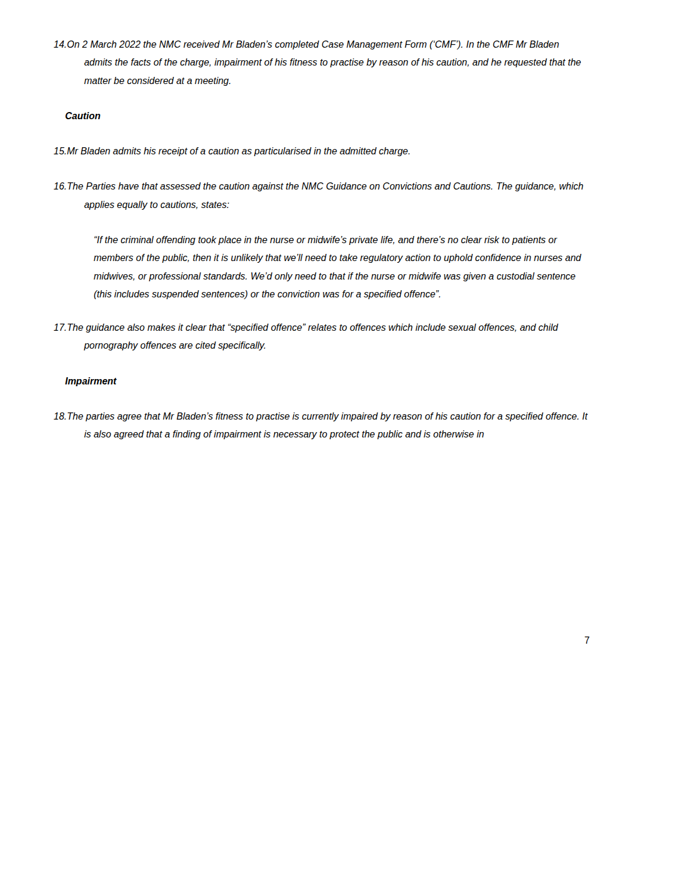14. On 2 March 2022 the NMC received Mr Bladen’s completed Case Management Form (‘CMF’). In the CMF Mr Bladen admits the facts of the charge, impairment of his fitness to practise by reason of his caution, and he requested that the matter be considered at a meeting.
Caution
15. Mr Bladen admits his receipt of a caution as particularised in the admitted charge.
16. The Parties have that assessed the caution against the NMC Guidance on Convictions and Cautions. The guidance, which applies equally to cautions, states:
“If the criminal offending took place in the nurse or midwife’s private life, and there’s no clear risk to patients or members of the public, then it is unlikely that we’ll need to take regulatory action to uphold confidence in nurses and midwives, or professional standards. We’d only need to that if the nurse or midwife was given a custodial sentence (this includes suspended sentences) or the conviction was for a specified offence”.
17. The guidance also makes it clear that “specified offence” relates to offences which include sexual offences, and child pornography offences are cited specifically.
Impairment
18. The parties agree that Mr Bladen’s fitness to practise is currently impaired by reason of his caution for a specified offence. It is also agreed that a finding of impairment is necessary to protect the public and is otherwise in
7